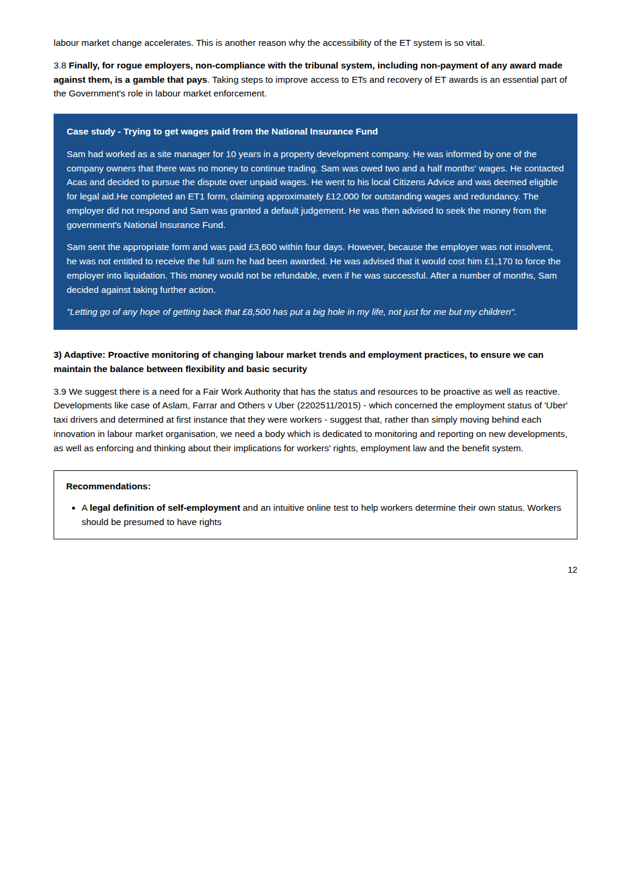labour market change accelerates. This is another reason why the accessibility of the ET system is so vital.
3.8 Finally, for rogue employers, non-compliance with the tribunal system, including non-payment of any award made against them, is a gamble that pays. Taking steps to improve access to ETs and recovery of ET awards is an essential part of the Government's role in labour market enforcement.
Case study - Trying to get wages paid from the National Insurance Fund
Sam had worked as a site manager for 10 years in a property development company. He was informed by one of the company owners that there was no money to continue trading. Sam was owed two and a half months' wages. He contacted Acas and decided to pursue the dispute over unpaid wages. He went to his local Citizens Advice and was deemed eligible for legal aid.He completed an ET1 form, claiming approximately £12,000 for outstanding wages and redundancy. The employer did not respond and Sam was granted a default judgement. He was then advised to seek the money from the government's National Insurance Fund.
Sam sent the appropriate form and was paid £3,600 within four days. However, because the employer was not insolvent, he was not entitled to receive the full sum he had been awarded. He was advised that it would cost him £1,170 to force the employer into liquidation. This money would not be refundable, even if he was successful. After a number of months, Sam decided against taking further action.
"Letting go of any hope of getting back that £8,500 has put a big hole in my life, not just for me but my children".
3) Adaptive: Proactive monitoring of changing labour market trends and employment practices, to ensure we can maintain the balance between flexibility and basic security
3.9 We suggest there is a need for a Fair Work Authority that has the status and resources to be proactive as well as reactive. Developments like case of Aslam, Farrar and Others v Uber (2202511/2015) - which concerned the employment status of 'Uber' taxi drivers and determined at first instance that they were workers - suggest that, rather than simply moving behind each innovation in labour market organisation, we need a body which is dedicated to monitoring and reporting on new developments, as well as enforcing and thinking about their implications for workers' rights, employment law and the benefit system.
Recommendations:
A legal definition of self-employment and an intuitive online test to help workers determine their own status. Workers should be presumed to have rights
12